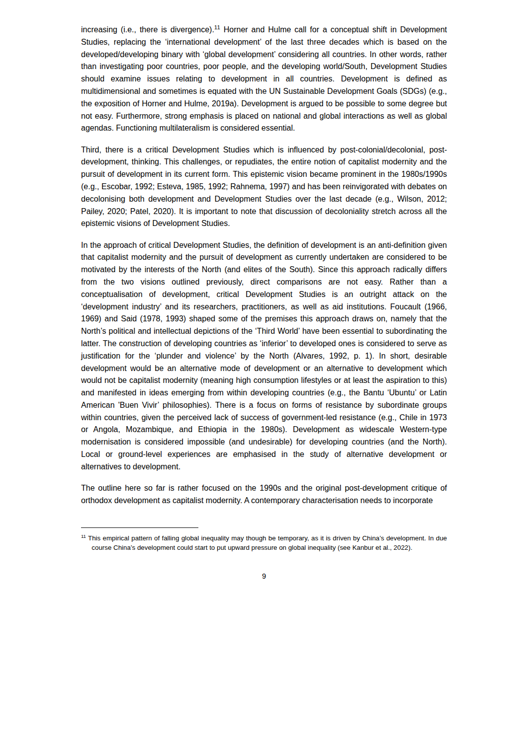increasing (i.e., there is divergence).11 Horner and Hulme call for a conceptual shift in Development Studies, replacing the ‘international development’ of the last three decades which is based on the developed/developing binary with ‘global development’ considering all countries. In other words, rather than investigating poor countries, poor people, and the developing world/South, Development Studies should examine issues relating to development in all countries. Development is defined as multidimensional and sometimes is equated with the UN Sustainable Development Goals (SDGs) (e.g., the exposition of Horner and Hulme, 2019a). Development is argued to be possible to some degree but not easy. Furthermore, strong emphasis is placed on national and global interactions as well as global agendas. Functioning multilateralism is considered essential.
Third, there is a critical Development Studies which is influenced by post-colonial/decolonial, post-development, thinking. This challenges, or repudiates, the entire notion of capitalist modernity and the pursuit of development in its current form. This epistemic vision became prominent in the 1980s/1990s (e.g., Escobar, 1992; Esteva, 1985, 1992; Rahnema, 1997) and has been reinvigorated with debates on decolonising both development and Development Studies over the last decade (e.g., Wilson, 2012; Pailey, 2020; Patel, 2020). It is important to note that discussion of decoloniality stretch across all the epistemic visions of Development Studies.
In the approach of critical Development Studies, the definition of development is an anti-definition given that capitalist modernity and the pursuit of development as currently undertaken are considered to be motivated by the interests of the North (and elites of the South). Since this approach radically differs from the two visions outlined previously, direct comparisons are not easy. Rather than a conceptualisation of development, critical Development Studies is an outright attack on the ‘development industry’ and its researchers, practitioners, as well as aid institutions. Foucault (1966, 1969) and Said (1978, 1993) shaped some of the premises this approach draws on, namely that the North’s political and intellectual depictions of the ‘Third World’ have been essential to subordinating the latter. The construction of developing countries as ‘inferior’ to developed ones is considered to serve as justification for the ‘plunder and violence’ by the North (Alvares, 1992, p. 1). In short, desirable development would be an alternative mode of development or an alternative to development which would not be capitalist modernity (meaning high consumption lifestyles or at least the aspiration to this) and manifested in ideas emerging from within developing countries (e.g., the Bantu ‘Ubuntu’ or Latin American 'Buen Vivir’ philosophies). There is a focus on forms of resistance by subordinate groups within countries, given the perceived lack of success of government-led resistance (e.g., Chile in 1973 or Angola, Mozambique, and Ethiopia in the 1980s). Development as widescale Western-type modernisation is considered impossible (and undesirable) for developing countries (and the North). Local or ground-level experiences are emphasised in the study of alternative development or alternatives to development.
The outline here so far is rather focused on the 1990s and the original post-development critique of orthodox development as capitalist modernity. A contemporary characterisation needs to incorporate
11 This empirical pattern of falling global inequality may though be temporary, as it is driven by China’s development. In due course China’s development could start to put upward pressure on global inequality (see Kanbur et al., 2022).
9